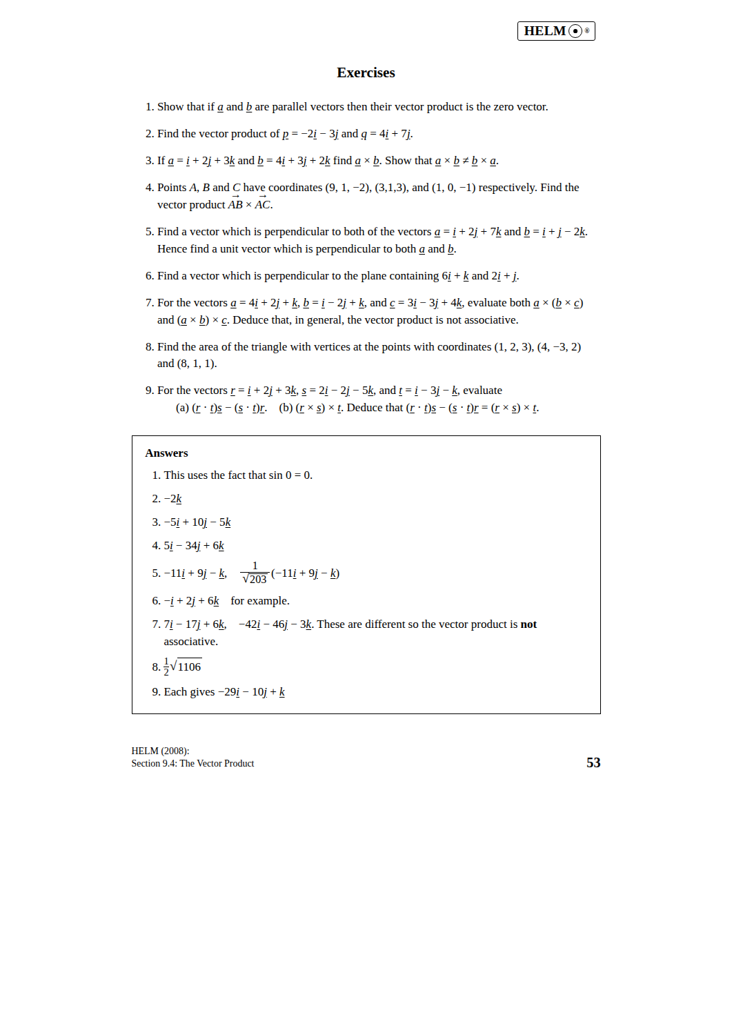HELM®
Exercises
Show that if a and b are parallel vectors then their vector product is the zero vector.
Find the vector product of p = −2i − 3j and q = 4i + 7j.
If a = i + 2j + 3k and b = 4i + 3j + 2k find a × b. Show that a × b ≠ b × a.
Points A, B and C have coordinates (9, 1, −2), (3,1,3), and (1, 0, −1) respectively. Find the vector product AB × AC.
Find a vector which is perpendicular to both of the vectors a = i + 2j + 7k and b = i + j − 2k. Hence find a unit vector which is perpendicular to both a and b.
Find a vector which is perpendicular to the plane containing 6i + k and 2i + j.
For the vectors a = 4i + 2j + k, b = i − 2j + k, and c = 3i − 3j + 4k, evaluate both a × (b × c) and (a × b) × c. Deduce that, in general, the vector product is not associative.
Find the area of the triangle with vertices at the points with coordinates (1, 2, 3), (4, −3, 2) and (8, 1, 1).
For the vectors r = i + 2j + 3k, s = 2i − 2j − 5k, and t = i − 3j − k, evaluate
(a) (r · t)s − (s · t)r. (b) (r × s) × t. Deduce that (r · t)s − (s · t)r = (r × s) × t.
Answers
This uses the fact that sin 0 = 0.
−2k
−5i + 10j − 5k
5i − 34j + 6k
−11i + 9j − k, 1203(−11i + 9j − k)
−i + 2j + 6k for example.
7i − 17j + 6k, −42i − 46j − 3k. These are different so the vector product is not associative.
121106
Each gives −29i − 10j + k
HELM (2008):
Section 9.4: The Vector Product
53